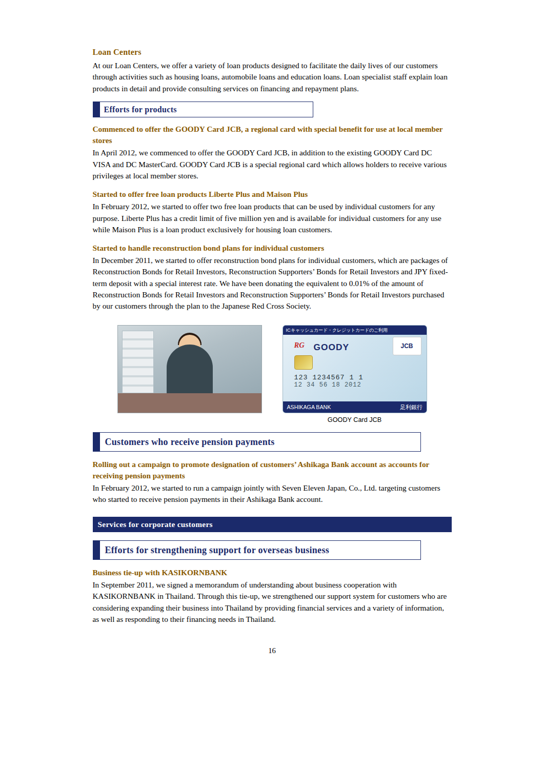Loan Centers
At our Loan Centers, we offer a variety of loan products designed to facilitate the daily lives of our customers through activities such as housing loans, automobile loans and education loans. Loan specialist staff explain loan products in detail and provide consulting services on financing and repayment plans.
Efforts for products
Commenced to offer the GOODY Card JCB, a regional card with special benefit for use at local member stores
In April 2012, we commenced to offer the GOODY Card JCB, in addition to the existing GOODY Card DC VISA and DC MasterCard. GOODY Card JCB is a special regional card which allows holders to receive various privileges at local member stores.
Started to offer free loan products Liberte Plus and Maison Plus
In February 2012, we started to offer two free loan products that can be used by individual customers for any purpose. Liberte Plus has a credit limit of five million yen and is available for individual customers for any use while Maison Plus is a loan product exclusively for housing loan customers.
Started to handle reconstruction bond plans for individual customers
In December 2011, we started to offer reconstruction bond plans for individual customers, which are packages of Reconstruction Bonds for Retail Investors, Reconstruction Supporters’ Bonds for Retail Investors and JPY fixed-term deposit with a special interest rate. We have been donating the equivalent to 0.01% of the amount of Reconstruction Bonds for Retail Investors and Reconstruction Supporters’ Bonds for Retail Investors purchased by our customers through the plan to the Japanese Red Cross Society.
ICキャッシュカード・クレジットカードのご利用
RG
GOODY
JCB
123 1234567 1 1
12 34 56 18 2012
ASHIKAGA BANK 足利銀行
GOODY Card JCB
Customers who receive pension payments
Rolling out a campaign to promote designation of customers’ Ashikaga Bank account as accounts for receiving pension payments
In February 2012, we started to run a campaign jointly with Seven Eleven Japan, Co., Ltd. targeting customers who started to receive pension payments in their Ashikaga Bank account.
Services for corporate customers
Efforts for strengthening support for overseas business
Business tie-up with KASIKORNBANK
In September 2011, we signed a memorandum of understanding about business cooperation with KASIKORNBANK in Thailand. Through this tie-up, we strengthened our support system for customers who are considering expanding their business into Thailand by providing financial services and a variety of information, as well as responding to their financing needs in Thailand.
16